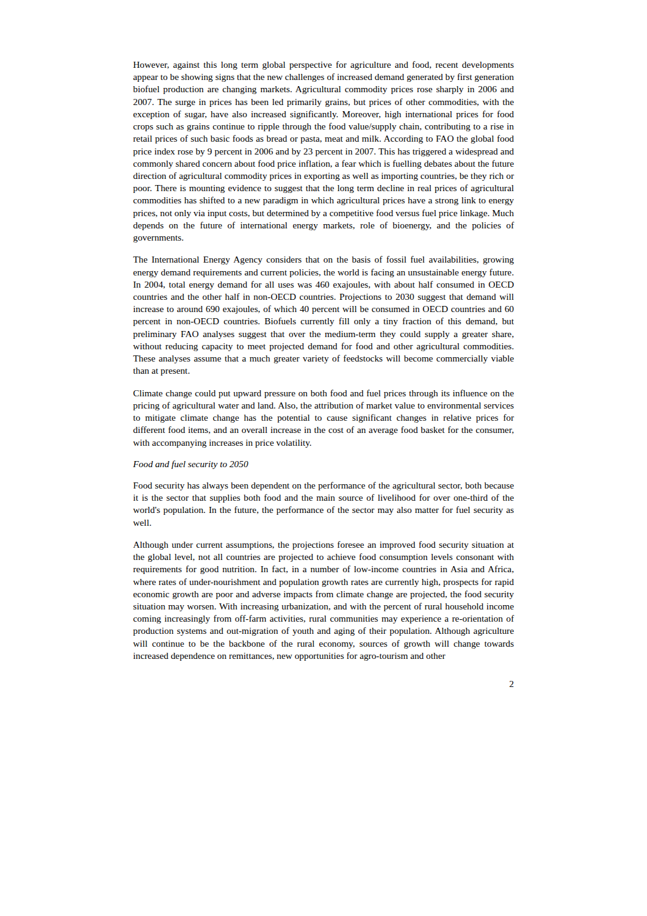However, against this long term global perspective for agriculture and food, recent developments appear to be showing signs that the new challenges of increased demand generated by first generation biofuel production are changing markets. Agricultural commodity prices rose sharply in 2006 and 2007. The surge in prices has been led primarily grains, but prices of other commodities, with the exception of sugar, have also increased significantly. Moreover, high international prices for food crops such as grains continue to ripple through the food value/supply chain, contributing to a rise in retail prices of such basic foods as bread or pasta, meat and milk. According to FAO the global food price index rose by 9 percent in 2006 and by 23 percent in 2007. This has triggered a widespread and commonly shared concern about food price inflation, a fear which is fuelling debates about the future direction of agricultural commodity prices in exporting as well as importing countries, be they rich or poor. There is mounting evidence to suggest that the long term decline in real prices of agricultural commodities has shifted to a new paradigm in which agricultural prices have a strong link to energy prices, not only via input costs, but determined by a competitive food versus fuel price linkage. Much depends on the future of international energy markets, role of bioenergy, and the policies of governments.
The International Energy Agency considers that on the basis of fossil fuel availabilities, growing energy demand requirements and current policies, the world is facing an unsustainable energy future. In 2004, total energy demand for all uses was 460 exajoules, with about half consumed in OECD countries and the other half in non-OECD countries. Projections to 2030 suggest that demand will increase to around 690 exajoules, of which 40 percent will be consumed in OECD countries and 60 percent in non-OECD countries. Biofuels currently fill only a tiny fraction of this demand, but preliminary FAO analyses suggest that over the medium-term they could supply a greater share, without reducing capacity to meet projected demand for food and other agricultural commodities. These analyses assume that a much greater variety of feedstocks will become commercially viable than at present.
Climate change could put upward pressure on both food and fuel prices through its influence on the pricing of agricultural water and land. Also, the attribution of market value to environmental services to mitigate climate change has the potential to cause significant changes in relative prices for different food items, and an overall increase in the cost of an average food basket for the consumer, with accompanying increases in price volatility.
Food and fuel security to 2050
Food security has always been dependent on the performance of the agricultural sector, both because it is the sector that supplies both food and the main source of livelihood for over one-third of the world's population. In the future, the performance of the sector may also matter for fuel security as well.
Although under current assumptions, the projections foresee an improved food security situation at the global level, not all countries are projected to achieve food consumption levels consonant with requirements for good nutrition. In fact, in a number of low-income countries in Asia and Africa, where rates of under-nourishment and population growth rates are currently high, prospects for rapid economic growth are poor and adverse impacts from climate change are projected, the food security situation may worsen. With increasing urbanization, and with the percent of rural household income coming increasingly from off-farm activities, rural communities may experience a re-orientation of production systems and out-migration of youth and aging of their population. Although agriculture will continue to be the backbone of the rural economy, sources of growth will change towards increased dependence on remittances, new opportunities for agro-tourism and other
2